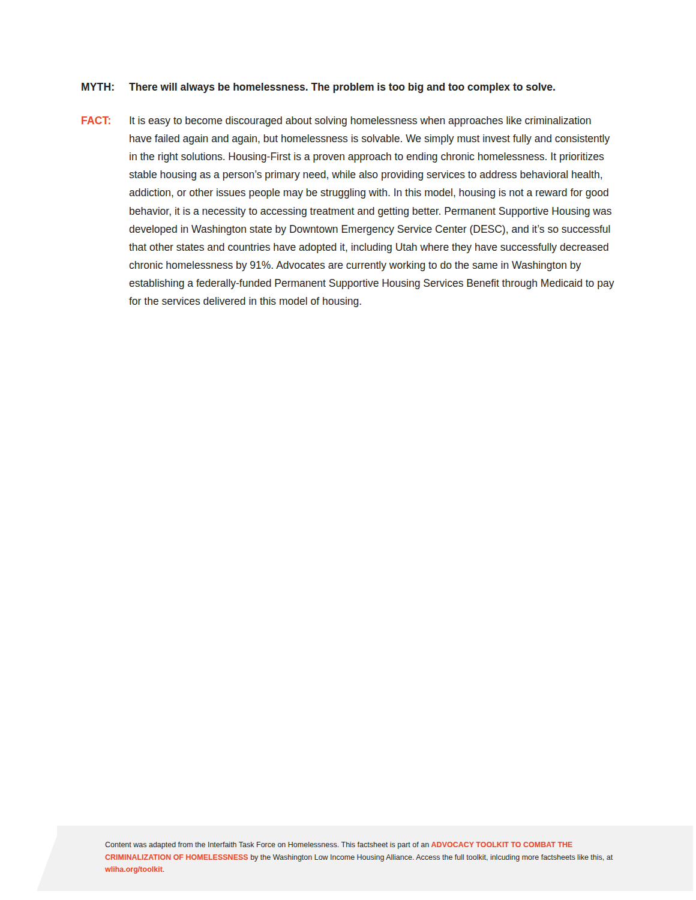MYTH:
There will always be homelessness. The problem is too big and too complex to solve.
FACT:
It is easy to become discouraged about solving homelessness when approaches like criminalization have failed again and again, but homelessness is solvable. We simply must invest fully and consistently in the right solutions. Housing-First is a proven approach to ending chronic homelessness. It prioritizes stable housing as a person’s primary need, while also providing services to address behavioral health, addiction, or other issues people may be struggling with. In this model, housing is not a reward for good behavior, it is a necessity to accessing treatment and getting better. Permanent Supportive Housing was developed in Washington state by Downtown Emergency Service Center (DESC), and it’s so successful that other states and countries have adopted it, including Utah where they have successfully decreased chronic homelessness by 91%. Advocates are currently working to do the same in Washington by establishing a federally-funded Permanent Supportive Housing Services Benefit through Medicaid to pay for the services delivered in this model of housing.
Content was adapted from the Interfaith Task Force on Homelessness. This factsheet is part of an Advocacy Toolkit to Combat the Criminalization of Homelessness by the Washington Low Income Housing Alliance. Access the full toolkit, inlcuding more factsheets like this, at wliha.org/toolkit.